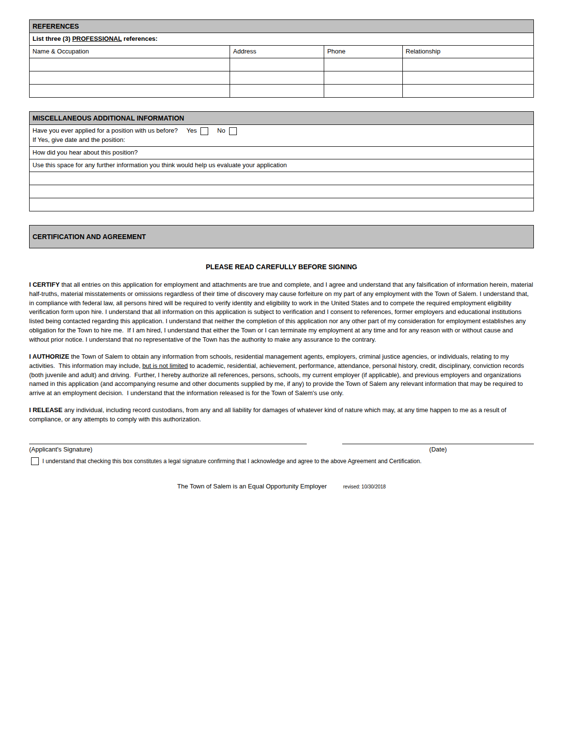| REFERENCES |
| List three (3) PROFESSIONAL references: |
| Name & Occupation | Address | Phone | Relationship |
| MISCELLANEOUS ADDITIONAL INFORMATION |
| Have you ever applied for a position with us before? Yes No If Yes, give date and the position: |
| How did you hear about this position? |
| Use this space for any further information you think would help us evaluate your application |
| CERTIFICATION AND AGREEMENT |
PLEASE READ CAREFULLY BEFORE SIGNING
I CERTIFY that all entries on this application for employment and attachments are true and complete, and I agree and understand that any falsification of information herein, material half-truths, material misstatements or omissions regardless of their time of discovery may cause forfeiture on my part of any employment with the Town of Salem. I understand that, in compliance with federal law, all persons hired will be required to verify identity and eligibility to work in the United States and to compete the required employment eligibility verification form upon hire. I understand that all information on this application is subject to verification and I consent to references, former employers and educational institutions listed being contacted regarding this application. I understand that neither the completion of this application nor any other part of my consideration for employment establishes any obligation for the Town to hire me. If I am hired, I understand that either the Town or I can terminate my employment at any time and for any reason with or without cause and without prior notice. I understand that no representative of the Town has the authority to make any assurance to the contrary.
I AUTHORIZE the Town of Salem to obtain any information from schools, residential management agents, employers, criminal justice agencies, or individuals, relating to my activities. This information may include, but is not limited to academic, residential, achievement, performance, attendance, personal history, credit, disciplinary, conviction records (both juvenile and adult) and driving. Further, I hereby authorize all references, persons, schools, my current employer (if applicable), and previous employers and organizations named in this application (and accompanying resume and other documents supplied by me, if any) to provide the Town of Salem any relevant information that may be required to arrive at an employment decision. I understand that the information released is for the Town of Salem's use only.
I RELEASE any individual, including record custodians, from any and all liability for damages of whatever kind of nature which may, at any time happen to me as a result of compliance, or any attempts to comply with this authorization.
(Applicant's Signature)
(Date)
I understand that checking this box constitutes a legal signature confirming that I acknowledge and agree to the above Agreement and Certification.
The Town of Salem is an Equal Opportunity Employer revised: 10/30/2018